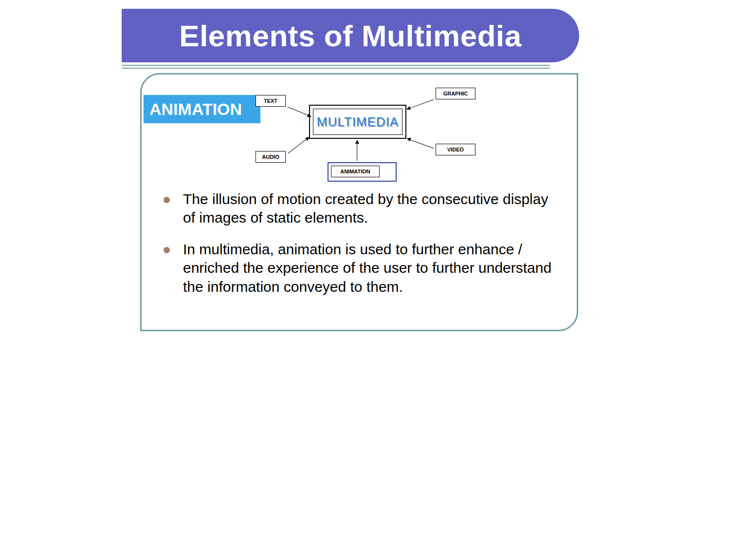Elements of Multimedia
ANIMATION
TEXT
AUDIO
GRAPHIC
VIDEO
ANIMATION
MULTIMEDIA
The illusion of motion created by the consecutive display of images of static elements.
In multimedia, animation is used to further enhance / enriched the experience of the user to further understand the information conveyed to them.